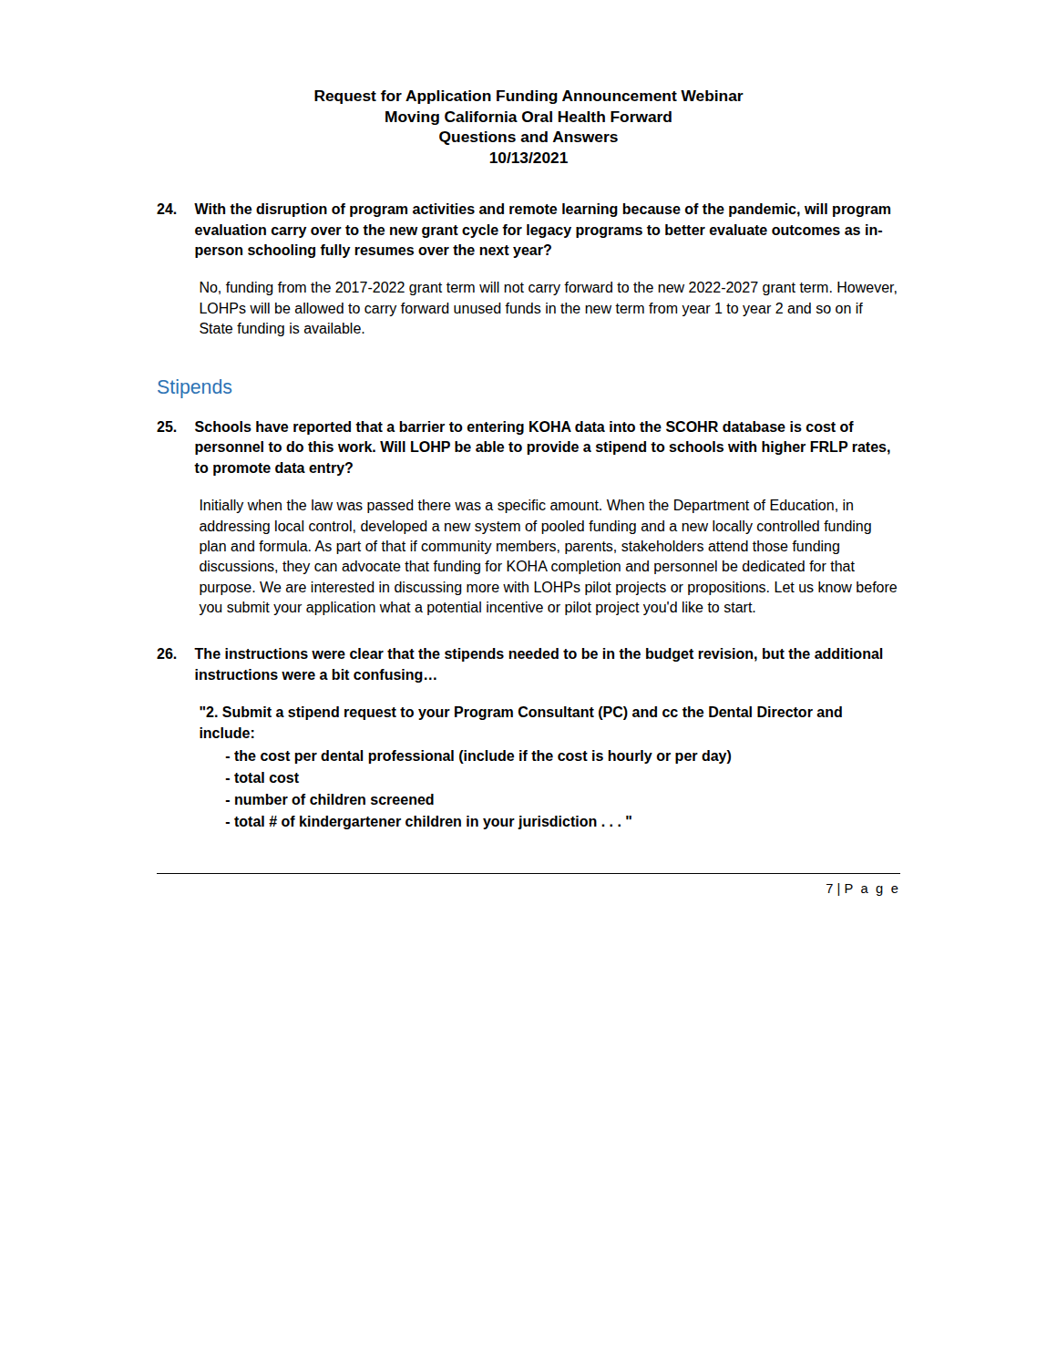Request for Application Funding Announcement Webinar Moving California Oral Health Forward Questions and Answers 10/13/2021
With the disruption of program activities and remote learning because of the pandemic, will program evaluation carry over to the new grant cycle for legacy programs to better evaluate outcomes as in-person schooling fully resumes over the next year?
No, funding from the 2017-2022 grant term will not carry forward to the new 2022-2027 grant term. However, LOHPs will be allowed to carry forward unused funds in the new term from year 1 to year 2 and so on if State funding is available.
Stipends
Schools have reported that a barrier to entering KOHA data into the SCOHR database is cost of personnel to do this work. Will LOHP be able to provide a stipend to schools with higher FRLP rates, to promote data entry?
Initially when the law was passed there was a specific amount. When the Department of Education, in addressing local control, developed a new system of pooled funding and a new locally controlled funding plan and formula. As part of that if community members, parents, stakeholders attend those funding discussions, they can advocate that funding for KOHA completion and personnel be dedicated for that purpose. We are interested in discussing more with LOHPs pilot projects or propositions. Let us know before you submit your application what a potential incentive or pilot project you'd like to start.
The instructions were clear that the stipends needed to be in the budget revision, but the additional instructions were a bit confusing…
"2. Submit a stipend request to your Program Consultant (PC) and cc the Dental Director and include:
the cost per dental professional (include if the cost is hourly or per day)
total cost
number of children screened
total # of kindergartener children in your jurisdiction . . . "
7 | P a g e